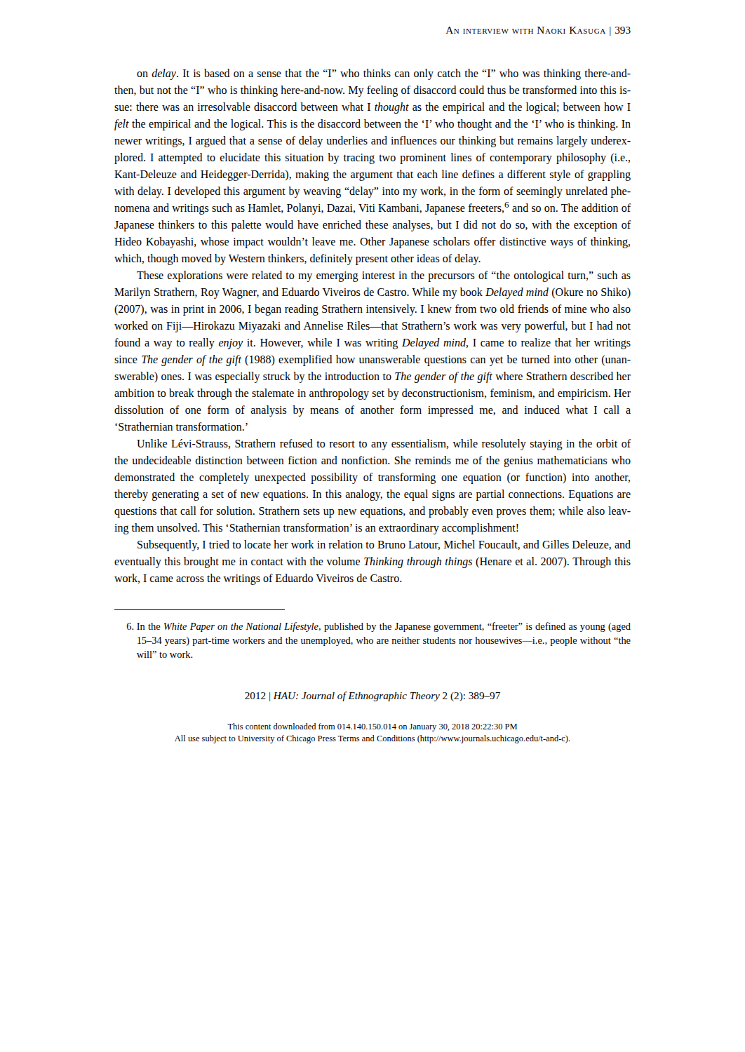An interview with Naoki Kasuga | 393
on delay. It is based on a sense that the “I” who thinks can only catch the “I” who was thinking there-and-then, but not the “I” who is thinking here-and-now. My feeling of disaccord could thus be transformed into this issue: there was an irresolvable disaccord between what I thought as the empirical and the logical; between how I felt the empirical and the logical. This is the disaccord between the ‘I’ who thought and the ‘I’ who is thinking. In newer writings, I argued that a sense of delay underlies and influences our thinking but remains largely underexplored. I attempted to elucidate this situation by tracing two prominent lines of contemporary philosophy (i.e., Kant-Deleuze and Heidegger-Derrida), making the argument that each line defines a different style of grappling with delay. I developed this argument by weaving “delay” into my work, in the form of seemingly unrelated phenomena and writings such as Hamlet, Polanyi, Dazai, Viti Kambani, Japanese freeters,6 and so on. The addition of Japanese thinkers to this palette would have enriched these analyses, but I did not do so, with the exception of Hideo Kobayashi, whose impact wouldn’t leave me. Other Japanese scholars offer distinctive ways of thinking, which, though moved by Western thinkers, definitely present other ideas of delay.
These explorations were related to my emerging interest in the precursors of “the ontological turn,” such as Marilyn Strathern, Roy Wagner, and Eduardo Viveiros de Castro. While my book Delayed mind (Okure no Shiko) (2007), was in print in 2006, I began reading Strathern intensively. I knew from two old friends of mine who also worked on Fiji—Hirokazu Miyazaki and Annelise Riles—that Strathern’s work was very powerful, but I had not found a way to really enjoy it. However, while I was writing Delayed mind, I came to realize that her writings since The gender of the gift (1988) exemplified how unanswerable questions can yet be turned into other (unanswerable) ones. I was especially struck by the introduction to The gender of the gift where Strathern described her ambition to break through the stalemate in anthropology set by deconstructionism, feminism, and empiricism. Her dissolution of one form of analysis by means of another form impressed me, and induced what I call a ‘Strathernian transformation.’
Unlike Lévi-Strauss, Strathern refused to resort to any essentialism, while resolutely staying in the orbit of the undecideable distinction between fiction and nonfiction. She reminds me of the genius mathematicians who demonstrated the completely unexpected possibility of transforming one equation (or function) into another, thereby generating a set of new equations. In this analogy, the equal signs are partial connections. Equations are questions that call for solution. Strathern sets up new equations, and probably even proves them; while also leaving them unsolved. This ‘Stathernian transformation’ is an extraordinary accomplishment!
Subsequently, I tried to locate her work in relation to Bruno Latour, Michel Foucault, and Gilles Deleuze, and eventually this brought me in contact with the volume Thinking through things (Henare et al. 2007). Through this work, I came across the writings of Eduardo Viveiros de Castro.
In the White Paper on the National Lifestyle, published by the Japanese government, “freeter” is defined as young (aged 15–34 years) part-time workers and the unemployed, who are neither students nor housewives—i.e., people without “the will” to work.
2012 | HAU: Journal of Ethnographic Theory 2 (2): 389–97
This content downloaded from 014.140.150.014 on January 30, 2018 20:22:30 PM
All use subject to University of Chicago Press Terms and Conditions (http://www.journals.uchicago.edu/t-and-c).